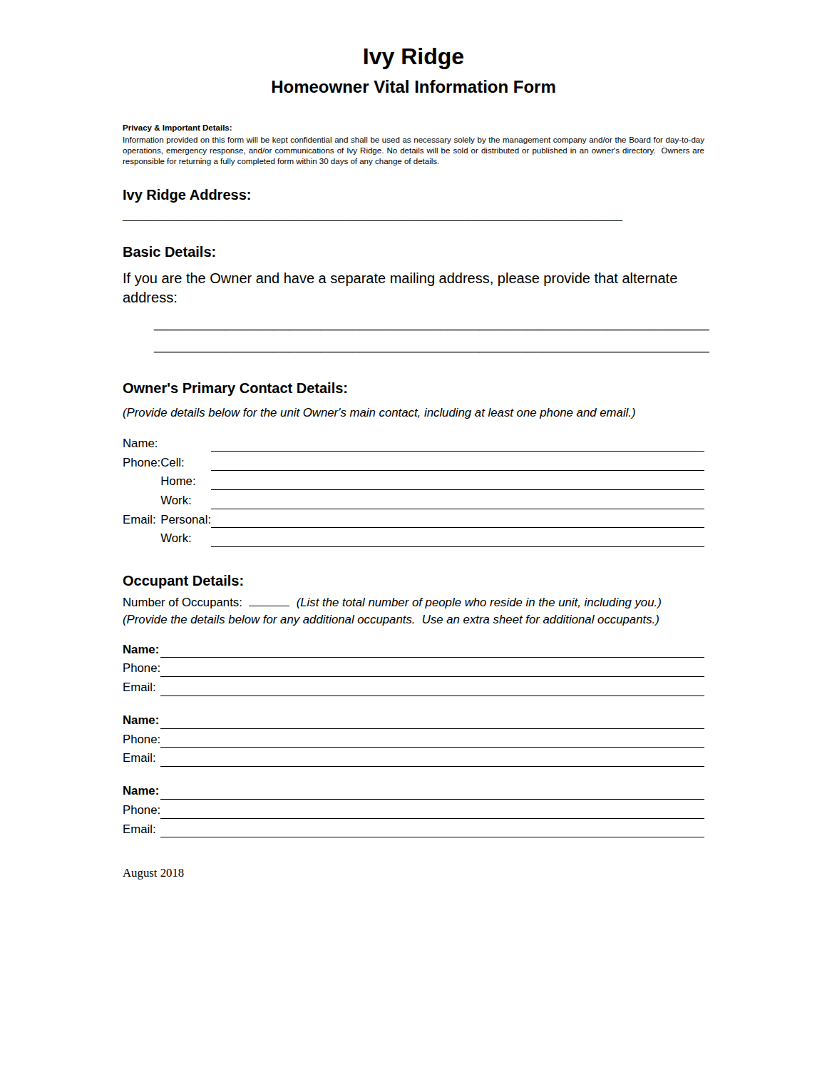Ivy Ridge
Homeowner Vital Information Form
Privacy & Important Details:
Information provided on this form will be kept confidential and shall be used as necessary solely by the management company and/or the Board for day-to-day operations, emergency response, and/or communications of Ivy Ridge. No details will be sold or distributed or published in an owner's directory. Owners are responsible for returning a fully completed form within 30 days of any change of details.
Ivy Ridge Address: _______________________________________________________________
Basic Details:
If you are the Owner and have a separate mailing address, please provide that alternate address:
______________________________________________________________________
______________________________________________________________________
Owner's Primary Contact Details:
(Provide details below for the unit Owner's main contact, including at least one phone and email.)
| Name: | | |
| Phone: | Cell: | |
| | Home: | |
| | Work: | |
| Email: | Personal: | |
| | Work: | |
Occupant Details:
Number of Occupants: (List the total number of people who reside in the unit, including you.)
(Provide the details below for any additional occupants. Use an extra sheet for additional occupants.)
| Name: | |
| Phone: | |
| Email: | |
| Name: | |
| Phone: | |
| Email: | |
| Name: | |
| Phone: | |
| Email: | |
August 2018